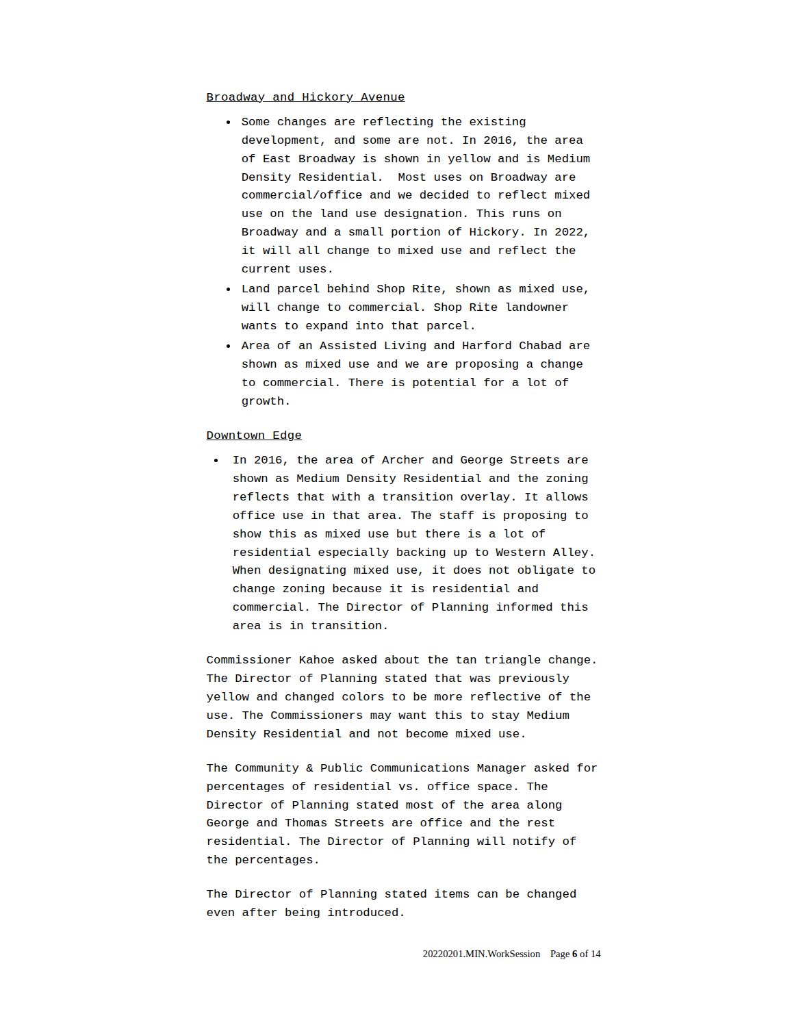Broadway and Hickory Avenue
Some changes are reflecting the existing development, and some are not. In 2016, the area of East Broadway is shown in yellow and is Medium Density Residential. Most uses on Broadway are commercial/office and we decided to reflect mixed use on the land use designation. This runs on Broadway and a small portion of Hickory. In 2022, it will all change to mixed use and reflect the current uses.
Land parcel behind Shop Rite, shown as mixed use, will change to commercial. Shop Rite landowner wants to expand into that parcel.
Area of an Assisted Living and Harford Chabad are shown as mixed use and we are proposing a change to commercial. There is potential for a lot of growth.
Downtown Edge
In 2016, the area of Archer and George Streets are shown as Medium Density Residential and the zoning reflects that with a transition overlay. It allows office use in that area. The staff is proposing to show this as mixed use but there is a lot of residential especially backing up to Western Alley. When designating mixed use, it does not obligate to change zoning because it is residential and commercial. The Director of Planning informed this area is in transition.
Commissioner Kahoe asked about the tan triangle change. The Director of Planning stated that was previously yellow and changed colors to be more reflective of the use. The Commissioners may want this to stay Medium Density Residential and not become mixed use.
The Community & Public Communications Manager asked for percentages of residential vs. office space. The Director of Planning stated most of the area along George and Thomas Streets are office and the rest residential. The Director of Planning will notify of the percentages.
The Director of Planning stated items can be changed even after being introduced.
20220201.MIN.WorkSession Page 6 of 14